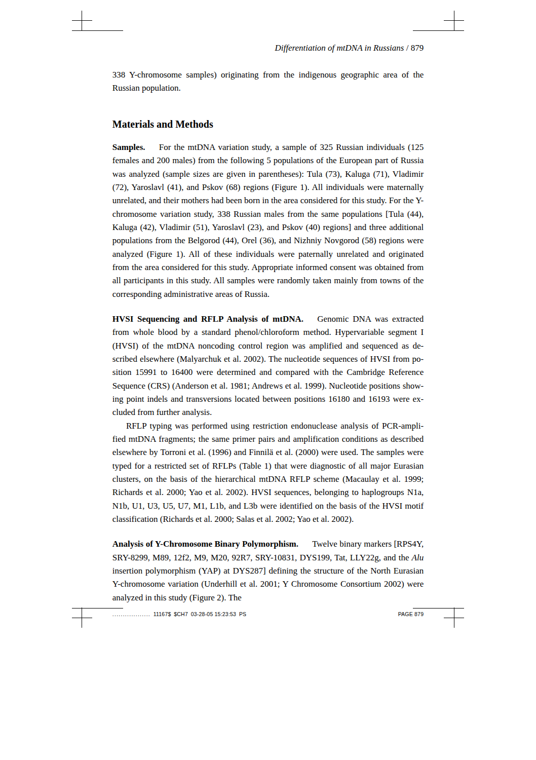Differentiation of mtDNA in Russians / 879
338 Y-chromosome samples) originating from the indigenous geographic area of the Russian population.
Materials and Methods
Samples. For the mtDNA variation study, a sample of 325 Russian individuals (125 females and 200 males) from the following 5 populations of the European part of Russia was analyzed (sample sizes are given in parentheses): Tula (73), Kaluga (71), Vladimir (72), Yaroslavl (41), and Pskov (68) regions (Figure 1). All individuals were maternally unrelated, and their mothers had been born in the area considered for this study. For the Y-chromosome variation study, 338 Russian males from the same populations [Tula (44), Kaluga (42), Vladimir (51), Yaroslavl (23), and Pskov (40) regions] and three additional populations from the Belgorod (44), Orel (36), and Nizhniy Novgorod (58) regions were analyzed (Figure 1). All of these individuals were paternally unrelated and originated from the area considered for this study. Appropriate informed consent was obtained from all participants in this study. All samples were randomly taken mainly from towns of the corresponding administrative areas of Russia.
HVSI Sequencing and RFLP Analysis of mtDNA. Genomic DNA was extracted from whole blood by a standard phenol/chloroform method. Hypervariable segment I (HVSI) of the mtDNA noncoding control region was amplified and sequenced as described elsewhere (Malyarchuk et al. 2002). The nucleotide sequences of HVSI from position 15991 to 16400 were determined and compared with the Cambridge Reference Sequence (CRS) (Anderson et al. 1981; Andrews et al. 1999). Nucleotide positions showing point indels and transversions located between positions 16180 and 16193 were excluded from further analysis.
RFLP typing was performed using restriction endonuclease analysis of PCR-amplified mtDNA fragments; the same primer pairs and amplification conditions as described elsewhere by Torroni et al. (1996) and Finnilä et al. (2000) were used. The samples were typed for a restricted set of RFLPs (Table 1) that were diagnostic of all major Eurasian clusters, on the basis of the hierarchical mtDNA RFLP scheme (Macaulay et al. 1999; Richards et al. 2000; Yao et al. 2002). HVSI sequences, belonging to haplogroups N1a, N1b, U1, U3, U5, U7, M1, L1b, and L3b were identified on the basis of the HVSI motif classification (Richards et al. 2000; Salas et al. 2002; Yao et al. 2002).
Analysis of Y-Chromosome Binary Polymorphism. Twelve binary markers [RPS4Y, SRY-8299, M89, 12f2, M9, M20, 92R7, SRY-10831, DYS199, Tat, LLY22g, and the Alu insertion polymorphism (YAP) at DYS287] defining the structure of the North Eurasian Y-chromosome variation (Underhill et al. 2001; Y Chromosome Consortium 2002) were analyzed in this study (Figure 2). The
.................. 11167$ $CH7 03-28-05 15:23:53 PS PAGE 879